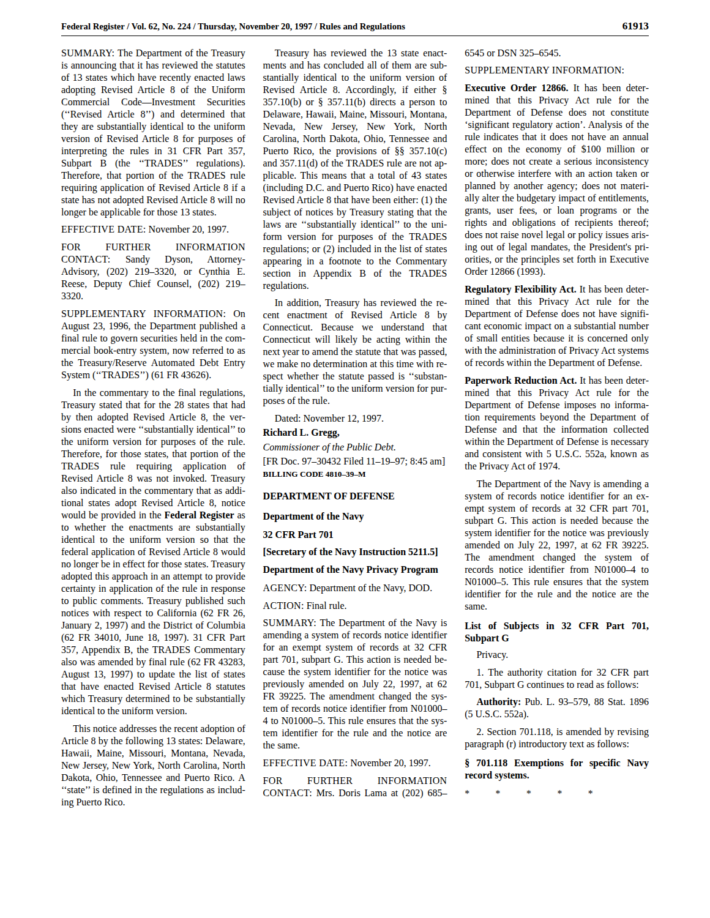Federal Register / Vol. 62, No. 224 / Thursday, November 20, 1997 / Rules and Regulations
61913
SUMMARY: The Department of the Treasury is announcing that it has reviewed the statutes of 13 states which have recently enacted laws adopting Revised Article 8 of the Uniform Commercial Code—Investment Securities (‘‘Revised Article 8’’) and determined that they are substantially identical to the uniform version of Revised Article 8 for purposes of interpreting the rules in 31 CFR Part 357, Subpart B (the ‘‘TRADES’’ regulations). Therefore, that portion of the TRADES rule requiring application of Revised Article 8 if a state has not adopted Revised Article 8 will no longer be applicable for those 13 states.
EFFECTIVE DATE: November 20, 1997.
FOR FURTHER INFORMATION CONTACT: Sandy Dyson, Attorney-Advisory, (202) 219–3320, or Cynthia E. Reese, Deputy Chief Counsel, (202) 219–3320.
SUPPLEMENTARY INFORMATION: On August 23, 1996, the Department published a final rule to govern securities held in the commercial book-entry system, now referred to as the Treasury/Reserve Automated Debt Entry System (‘‘TRADES’’) (61 FR 43626).
In the commentary to the final regulations, Treasury stated that for the 28 states that had by then adopted Revised Article 8, the versions enacted were ‘‘substantially identical’’ to the uniform version for purposes of the rule. Therefore, for those states, that portion of the TRADES rule requiring application of Revised Article 8 was not invoked. Treasury also indicated in the commentary that as additional states adopt Revised Article 8, notice would be provided in the Federal Register as to whether the enactments are substantially identical to the uniform version so that the federal application of Revised Article 8 would no longer be in effect for those states. Treasury adopted this approach in an attempt to provide certainty in application of the rule in response to public comments. Treasury published such notices with respect to California (62 FR 26, January 2, 1997) and the District of Columbia (62 FR 34010, June 18, 1997). 31 CFR Part 357, Appendix B, the TRADES Commentary also was amended by final rule (62 FR 43283, August 13, 1997) to update the list of states that have enacted Revised Article 8 statutes which Treasury determined to be substantially identical to the uniform version.
This notice addresses the recent adoption of Article 8 by the following 13 states: Delaware, Hawaii, Maine, Missouri, Montana, Nevada, New Jersey, New York, North Carolina, North Dakota, Ohio, Tennessee and Puerto Rico. A ‘‘state’’ is defined in the regulations as including Puerto Rico.
Treasury has reviewed the 13 state enactments and has concluded all of them are substantially identical to the uniform version of Revised Article 8. Accordingly, if either § 357.10(b) or § 357.11(b) directs a person to Delaware, Hawaii, Maine, Missouri, Montana, Nevada, New Jersey, New York, North Carolina, North Dakota, Ohio, Tennessee and Puerto Rico, the provisions of §§ 357.10(c) and 357.11(d) of the TRADES rule are not applicable. This means that a total of 43 states (including D.C. and Puerto Rico) have enacted Revised Article 8 that have been either: (1) the subject of notices by Treasury stating that the laws are ‘‘substantially identical’’ to the uniform version for purposes of the TRADES regulations; or (2) included in the list of states appearing in a footnote to the Commentary section in Appendix B of the TRADES regulations.
In addition, Treasury has reviewed the recent enactment of Revised Article 8 by Connecticut. Because we understand that Connecticut will likely be acting within the next year to amend the statute that was passed, we make no determination at this time with respect whether the statute passed is ‘‘substantially identical’’ to the uniform version for purposes of the rule.
Dated: November 12, 1997.
Richard L. Gregg,
Commissioner of the Public Debt.
[FR Doc. 97–30432 Filed 11–19–97; 8:45 am]
BILLING CODE 4810–39–M
DEPARTMENT OF DEFENSE
Department of the Navy
32 CFR Part 701
[Secretary of the Navy Instruction 5211.5]
Department of the Navy Privacy Program
AGENCY: Department of the Navy, DOD.
ACTION: Final rule.
SUMMARY: The Department of the Navy is amending a system of records notice identifier for an exempt system of records at 32 CFR part 701, subpart G. This action is needed because the system identifier for the notice was previously amended on July 22, 1997, at 62 FR 39225. The amendment changed the system of records notice identifier from N01000–4 to N01000–5. This rule ensures that the system identifier for the rule and the notice are the same.
EFFECTIVE DATE: November 20, 1997.
FOR FURTHER INFORMATION CONTACT: Mrs. Doris Lama at (202) 685–6545 or DSN 325–6545.
SUPPLEMENTARY INFORMATION:
Executive Order 12866. It has been determined that this Privacy Act rule for the Department of Defense does not constitute ‘significant regulatory action’. Analysis of the rule indicates that it does not have an annual effect on the economy of $100 million or more; does not create a serious inconsistency or otherwise interfere with an action taken or planned by another agency; does not materially alter the budgetary impact of entitlements, grants, user fees, or loan programs or the rights and obligations of recipients thereof; does not raise novel legal or policy issues arising out of legal mandates, the President's priorities, or the principles set forth in Executive Order 12866 (1993).
Regulatory Flexibility Act. It has been determined that this Privacy Act rule for the Department of Defense does not have significant economic impact on a substantial number of small entities because it is concerned only with the administration of Privacy Act systems of records within the Department of Defense.
Paperwork Reduction Act. It has been determined that this Privacy Act rule for the Department of Defense imposes no information requirements beyond the Department of Defense and that the information collected within the Department of Defense is necessary and consistent with 5 U.S.C. 552a, known as the Privacy Act of 1974.
The Department of the Navy is amending a system of records notice identifier for an exempt system of records at 32 CFR part 701, subpart G. This action is needed because the system identifier for the notice was previously amended on July 22, 1997, at 62 FR 39225. The amendment changed the system of records notice identifier from N01000–4 to N01000–5. This rule ensures that the system identifier for the rule and the notice are the same.
List of Subjects in 32 CFR Part 701, Subpart G
Privacy.
1. The authority citation for 32 CFR part 701, Subpart G continues to read as follows:
Authority: Pub. L. 93–579, 88 Stat. 1896 (5 U.S.C. 552a).
2. Section 701.118, is amended by revising paragraph (r) introductory text as follows:
§ 701.118 Exemptions for specific Navy record systems.
* * * * *